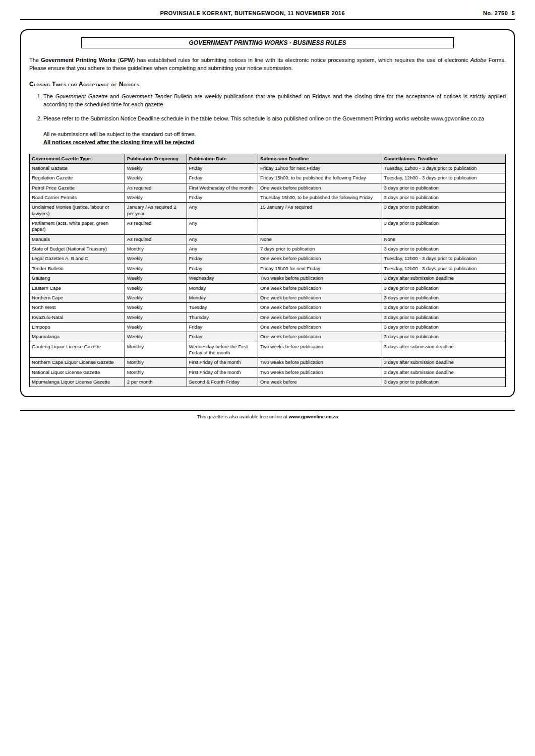No. 2750 5 PROVINSIALE KOERANT, BUITENGEWOON, 11 NOVEMBER 2016
GOVERNMENT PRINTING WORKS - BUSINESS RULES
The Government Printing Works (GPW) has established rules for submitting notices in line with its electronic notice processing system, which requires the use of electronic Adobe Forms. Please ensure that you adhere to these guidelines when completing and submitting your notice submission.
Closing Times for Acceptance of Notices
The Government Gazette and Government Tender Bulletin are weekly publications that are published on Fridays and the closing time for the acceptance of notices is strictly applied according to the scheduled time for each gazette.
Please refer to the Submission Notice Deadline schedule in the table below. This schedule is also published online on the Government Printing works website www.gpwonline.co.za
All re-submissions will be subject to the standard cut-off times.
All notices received after the closing time will be rejected.
| Government Gazette Type | Publication Frequency | Publication Date | Submission Deadline | Cancellations Deadline |
| --- | --- | --- | --- | --- |
| National Gazette | Weekly | Friday | Friday 15h00 for next Friday | Tuesday, 12h00 - 3 days prior to publication |
| Regulation Gazette | Weekly | Friday | Friday 15h00, to be published the following Friday | Tuesday, 12h00 - 3 days prior to publication |
| Petrol Price Gazette | As required | First Wednesday of the month | One week before publication | 3 days prior to publication |
| Road Carrier Permits | Weekly | Friday | Thursday 15h00, to be published the following Friday | 3 days prior to publication |
| Unclaimed Monies (justice, labour or lawyers) | January / As required 2 per year | Any | 15 January / As required | 3 days prior to publication |
| Parliament (acts, white paper, green paper) | As required | Any | | 3 days prior to publication |
| Manuals | As required | Any | None | None |
| State of Budget (National Treasury) | Monthly | Any | 7 days prior to publication | 3 days prior to publication |
| Legal Gazettes A, B and C | Weekly | Friday | One week before publication | Tuesday, 12h00 - 3 days prior to publication |
| Tender Bulletin | Weekly | Friday | Friday 15h00 for next Friday | Tuesday, 12h00 - 3 days prior to publication |
| Gauteng | Weekly | Wednesday | Two weeks before publication | 3 days after submission deadline |
| Eastern Cape | Weekly | Monday | One week before publication | 3 days prior to publication |
| Northern Cape | Weekly | Monday | One week before publication | 3 days prior to publication |
| North West | Weekly | Tuesday | One week before publication | 3 days prior to publication |
| KwaZulu-Natal | Weekly | Thursday | One week before publication | 3 days prior to publication |
| Limpopo | Weekly | Friday | One week before publication | 3 days prior to publication |
| Mpumalanga | Weekly | Friday | One week before publication | 3 days prior to publication |
| Gauteng Liquor License Gazette | Monthly | Wednesday before the First Friday of the month | Two weeks before publication | 3 days after submission deadline |
| Northern Cape Liquor License Gazette | Monthly | First Friday of the month | Two weeks before publication | 3 days after submission deadline |
| National Liquor License Gazette | Monthly | First Friday of the month | Two weeks before publication | 3 days after submission deadline |
| Mpumalanga Liquor License Gazette | 2 per month | Second & Fourth Friday | One week before | 3 days prior to publication |
This gazette is also available free online at www.gpwonline.co.za